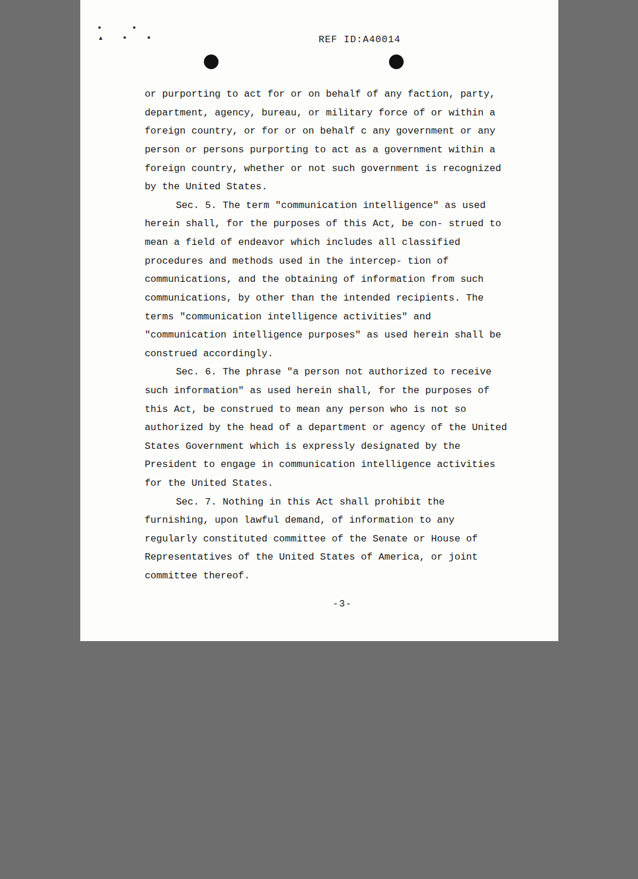• • ▴ • ▪
REF ID:A40014
or purporting to act for or on behalf of any faction, party, department, agency, bureau, or military force of or within a foreign country, or for or on behalf c any government or any person or persons purporting to act as a government within a foreign country, whether or not such government is recognized by the United States.
Sec. 5. The term "communication intelligence" as used herein shall, for the purposes of this Act, be con- strued to mean a field of endeavor which includes all classified procedures and methods used in the intercep- tion of communications, and the obtaining of information from such communications, by other than the intended recipients. The terms "communication intelligence activities" and "communication intelligence purposes" as used herein shall be construed accordingly.
Sec. 6. The phrase "a person not authorized to receive such information" as used herein shall, for the purposes of this Act, be construed to mean any person who is not so authorized by the head of a department or agency of the United States Government which is expressly designated by the President to engage in communication intelligence activities for the United States.
Sec. 7. Nothing in this Act shall prohibit the furnishing, upon lawful demand, of information to any regularly constituted committee of the Senate or House of Representatives of the United States of America, or joint committee thereof.
-3-